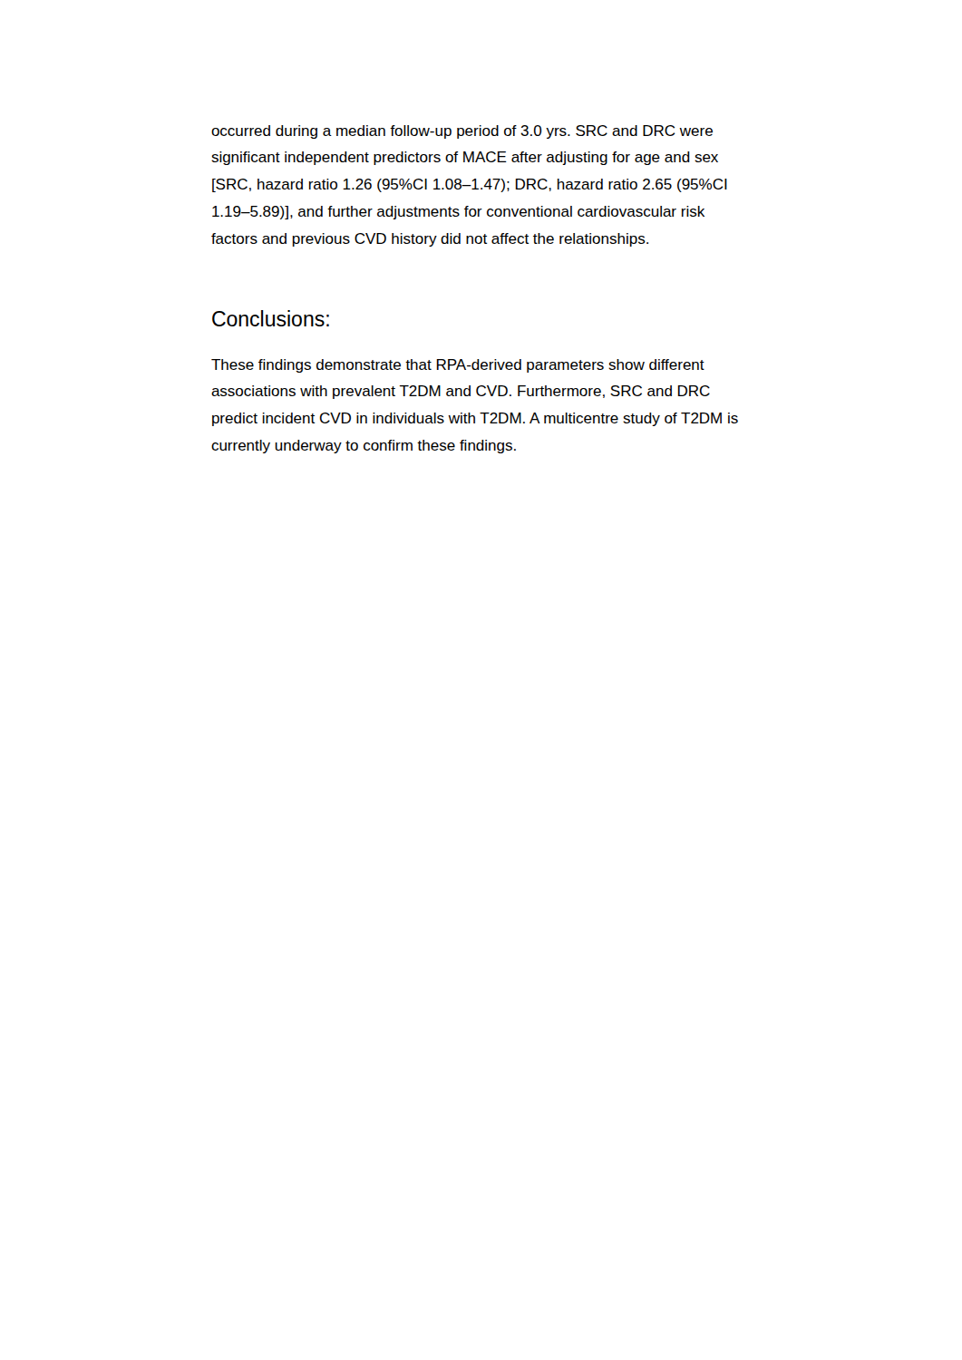occurred during a median follow-up period of 3.0 yrs. SRC and DRC were significant independent predictors of MACE after adjusting for age and sex [SRC, hazard ratio 1.26 (95%CI 1.08–1.47); DRC, hazard ratio 2.65 (95%CI 1.19–5.89)], and further adjustments for conventional cardiovascular risk factors and previous CVD history did not affect the relationships.
Conclusions:
These findings demonstrate that RPA-derived parameters show different associations with prevalent T2DM and CVD. Furthermore, SRC and DRC predict incident CVD in individuals with T2DM. A multicentre study of T2DM is currently underway to confirm these findings.